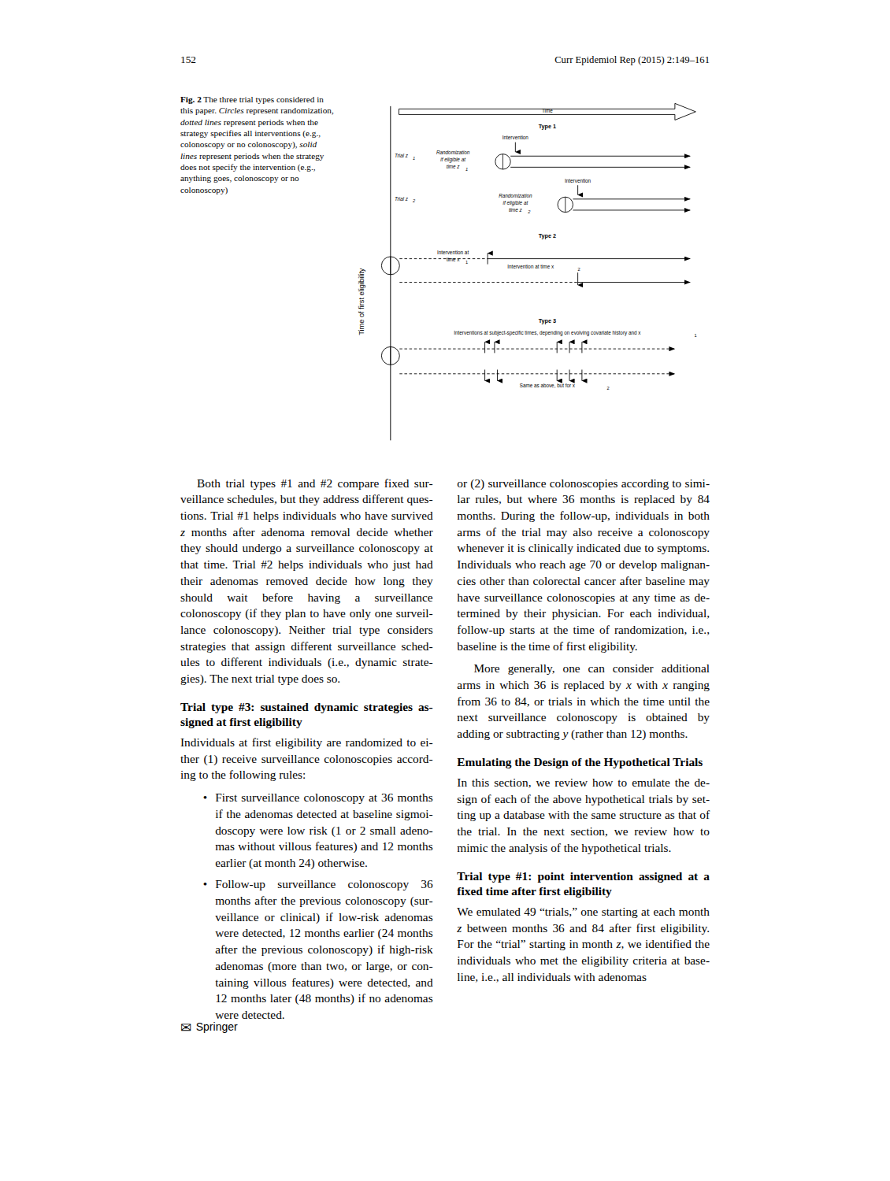152
Curr Epidemiol Rep (2015) 2:149–161
Fig. 2 The three trial types considered in this paper. Circles represent randomization, dotted lines represent periods when the strategy specifies all interventions (e.g., colonoscopy or no colonoscopy), solid lines represent periods when the strategy does not specify the intervention (e.g., anything goes, colonoscopy or no colonoscopy)
Time of first eligibility Time Type 1 Intervention Trial z 1 Randomization if eligible at time z 1 Intervention Trial z 2 Randomization if eligible at time z 2 Type 2 Intervention at time x 1 Intervention at time x 2 Type 3 Interventions at subject-specific times, depending on evolving covariate history and x 1 Same as above, but for x 2
Both trial types #1 and #2 compare fixed surveillance schedules, but they address different questions. Trial #1 helps individuals who have survived z months after adenoma removal decide whether they should undergo a surveillance colonoscopy at that time. Trial #2 helps individuals who just had their adenomas removed decide how long they should wait before having a surveillance colonoscopy (if they plan to have only one surveillance colonoscopy). Neither trial type considers strategies that assign different surveillance schedules to different individuals (i.e., dynamic strategies). The next trial type does so.
Trial type #3: sustained dynamic strategies assigned at first eligibility
Individuals at first eligibility are randomized to either (1) receive surveillance colonoscopies according to the following rules:
First surveillance colonoscopy at 36 months if the adenomas detected at baseline sigmoidoscopy were low risk (1 or 2 small adenomas without villous features) and 12 months earlier (at month 24) otherwise.
Follow-up surveillance colonoscopy 36 months after the previous colonoscopy (surveillance or clinical) if low-risk adenomas were detected, 12 months earlier (24 months after the previous colonoscopy) if high-risk adenomas (more than two, or large, or containing villous features) were detected, and 12 months later (48 months) if no adenomas were detected.
or (2) surveillance colonoscopies according to similar rules, but where 36 months is replaced by 84 months. During the follow-up, individuals in both arms of the trial may also receive a colonoscopy whenever it is clinically indicated due to symptoms. Individuals who reach age 70 or develop malignancies other than colorectal cancer after baseline may have surveillance colonoscopies at any time as determined by their physician. For each individual, follow-up starts at the time of randomization, i.e., baseline is the time of first eligibility.
More generally, one can consider additional arms in which 36 is replaced by x with x ranging from 36 to 84, or trials in which the time until the next surveillance colonoscopy is obtained by adding or subtracting y (rather than 12) months.
Emulating the Design of the Hypothetical Trials
In this section, we review how to emulate the design of each of the above hypothetical trials by setting up a database with the same structure as that of the trial. In the next section, we review how to mimic the analysis of the hypothetical trials.
Trial type #1: point intervention assigned at a fixed time after first eligibility
We emulated 49 “trials,” one starting at each month z between months 36 and 84 after first eligibility. For the “trial” starting in month z, we identified the individuals who met the eligibility criteria at baseline, i.e., all individuals with adenomas
✉ Springer